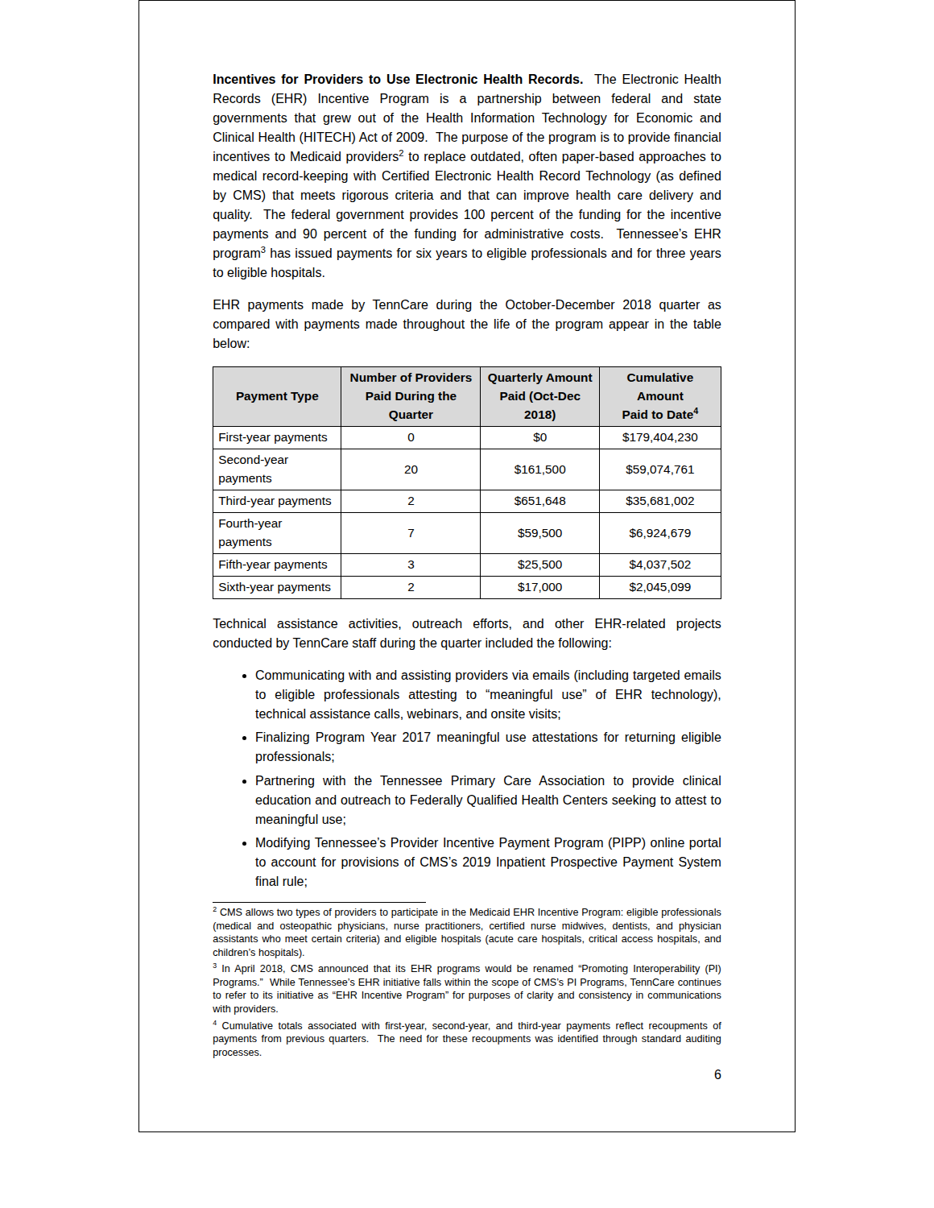Incentives for Providers to Use Electronic Health Records. The Electronic Health Records (EHR) Incentive Program is a partnership between federal and state governments that grew out of the Health Information Technology for Economic and Clinical Health (HITECH) Act of 2009. The purpose of the program is to provide financial incentives to Medicaid providers2 to replace outdated, often paper-based approaches to medical record-keeping with Certified Electronic Health Record Technology (as defined by CMS) that meets rigorous criteria and that can improve health care delivery and quality. The federal government provides 100 percent of the funding for the incentive payments and 90 percent of the funding for administrative costs. Tennessee’s EHR program3 has issued payments for six years to eligible professionals and for three years to eligible hospitals.
EHR payments made by TennCare during the October-December 2018 quarter as compared with payments made throughout the life of the program appear in the table below:
| Payment Type | Number of Providers Paid During the Quarter | Quarterly Amount Paid (Oct-Dec 2018) | Cumulative Amount Paid to Date 4 |
| --- | --- | --- | --- |
| First-year payments | 0 | $0 | $179,404,230 |
| Second-year payments | 20 | $161,500 | $59,074,761 |
| Third-year payments | 2 | $651,648 | $35,681,002 |
| Fourth-year payments | 7 | $59,500 | $6,924,679 |
| Fifth-year payments | 3 | $25,500 | $4,037,502 |
| Sixth-year payments | 2 | $17,000 | $2,045,099 |
Technical assistance activities, outreach efforts, and other EHR-related projects conducted by TennCare staff during the quarter included the following:
Communicating with and assisting providers via emails (including targeted emails to eligible professionals attesting to “meaningful use” of EHR technology), technical assistance calls, webinars, and onsite visits;
Finalizing Program Year 2017 meaningful use attestations for returning eligible professionals;
Partnering with the Tennessee Primary Care Association to provide clinical education and outreach to Federally Qualified Health Centers seeking to attest to meaningful use;
Modifying Tennessee’s Provider Incentive Payment Program (PIPP) online portal to account for provisions of CMS’s 2019 Inpatient Prospective Payment System final rule;
2 CMS allows two types of providers to participate in the Medicaid EHR Incentive Program: eligible professionals (medical and osteopathic physicians, nurse practitioners, certified nurse midwives, dentists, and physician assistants who meet certain criteria) and eligible hospitals (acute care hospitals, critical access hospitals, and children’s hospitals).
3 In April 2018, CMS announced that its EHR programs would be renamed “Promoting Interoperability (PI) Programs.” While Tennessee’s EHR initiative falls within the scope of CMS’s PI Programs, TennCare continues to refer to its initiative as “EHR Incentive Program” for purposes of clarity and consistency in communications with providers.
4 Cumulative totals associated with first-year, second-year, and third-year payments reflect recoupments of payments from previous quarters. The need for these recoupments was identified through standard auditing processes.
6